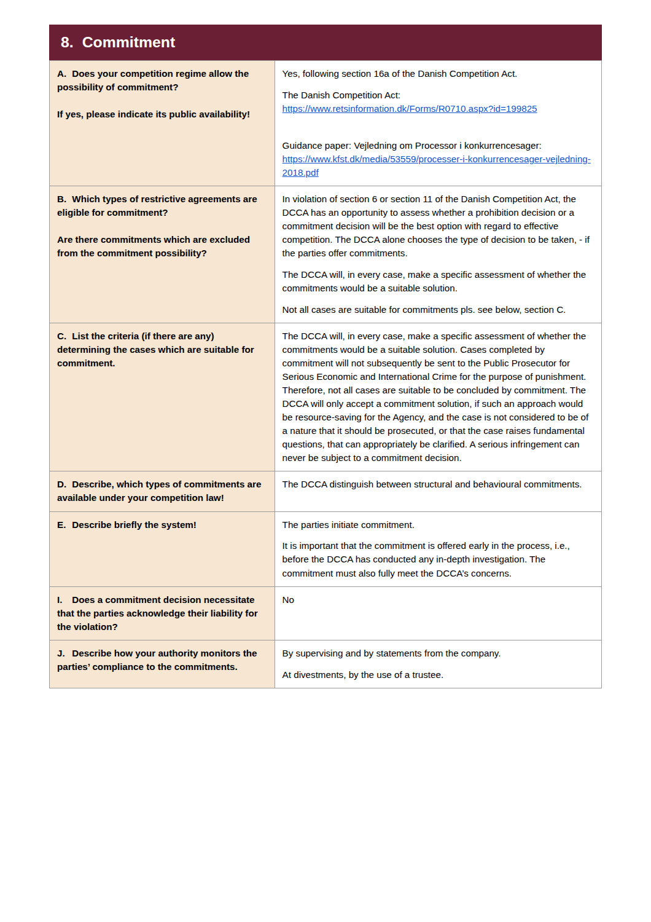8. Commitment
| A. Does your competition regime allow the possibility of commitment? If yes, please indicate its public availability! | Yes, following section 16a of the Danish Competition Act. The Danish Competition Act: https://www.retsinformation.dk/Forms/R0710.aspx?id=199825 Guidance paper: Vejledning om Processor i konkurrencesager: https://www.kfst.dk/media/53559/processer-i-konkurrencesager-vejledning-2018.pdf |
| B. Which types of restrictive agreements are eligible for commitment? Are there commitments which are excluded from the commitment possibility? | In violation of section 6 or section 11 of the Danish Competition Act, the DCCA has an opportunity to assess whether a prohibition decision or a commitment decision will be the best option with regard to effective competition. The DCCA alone chooses the type of decision to be taken, - if the parties offer commitments. The DCCA will, in every case, make a specific assessment of whether the commitments would be a suitable solution. Not all cases are suitable for commitments pls. see below, section C. |
| C. List the criteria (if there are any) determining the cases which are suitable for commitment. | The DCCA will, in every case, make a specific assessment of whether the commitments would be a suitable solution. Cases completed by commitment will not subsequently be sent to the Public Prosecutor for Serious Economic and International Crime for the purpose of punishment. Therefore, not all cases are suitable to be concluded by commitment. The DCCA will only accept a commitment solution, if such an approach would be resource-saving for the Agency, and the case is not considered to be of a nature that it should be prosecuted, or that the case raises fundamental questions, that can appropriately be clarified. A serious infringement can never be subject to a commitment decision. |
| D. Describe, which types of commitments are available under your competition law! | The DCCA distinguish between structural and behavioural commitments. |
| E. Describe briefly the system! | The parties initiate commitment. It is important that the commitment is offered early in the process, i.e., before the DCCA has conducted any in-depth investigation. The commitment must also fully meet the DCCA’s concerns. |
| I. Does a commitment decision necessitate that the parties acknowledge their liability for the violation? | No |
| J. Describe how your authority monitors the parties’ compliance to the commitments. | By supervising and by statements from the company. At divestments, by the use of a trustee. |